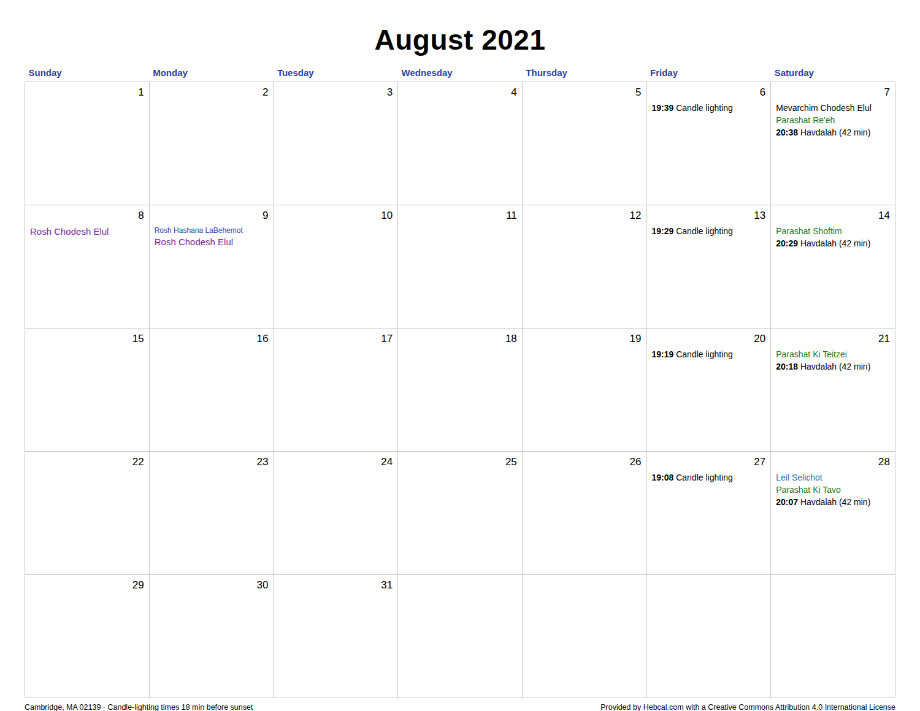August 2021
| Sunday | Monday | Tuesday | Wednesday | Thursday | Friday | Saturday |
| --- | --- | --- | --- | --- | --- | --- |
| 1 | 2 | 3 | 4 | 5 | 6 19:39 Candle lighting | 7 Mevarchim Chodesh Elul Parashat Re'eh 20:38 Havdalah (42 min) |
| 8 Rosh Chodesh Elul | 9 Rosh Hashana LaBehemot Rosh Chodesh Elul | 10 | 11 | 12 | 13 19:29 Candle lighting | 14 Parashat Shoftim 20:29 Havdalah (42 min) |
| 15 | 16 | 17 | 18 | 19 | 20 19:19 Candle lighting | 21 Parashat Ki Teitzei 20:18 Havdalah (42 min) |
| 22 | 23 | 24 | 25 | 26 | 27 19:08 Candle lighting | 28 Leil Selichot Parashat Ki Tavo 20:07 Havdalah (42 min) |
| 29 | 30 | 31 | | | | |
Cambridge, MA 02139 · Candle-lighting times 18 min before sunset
Provided by Hebcal.com with a Creative Commons Attribution 4.0 International License